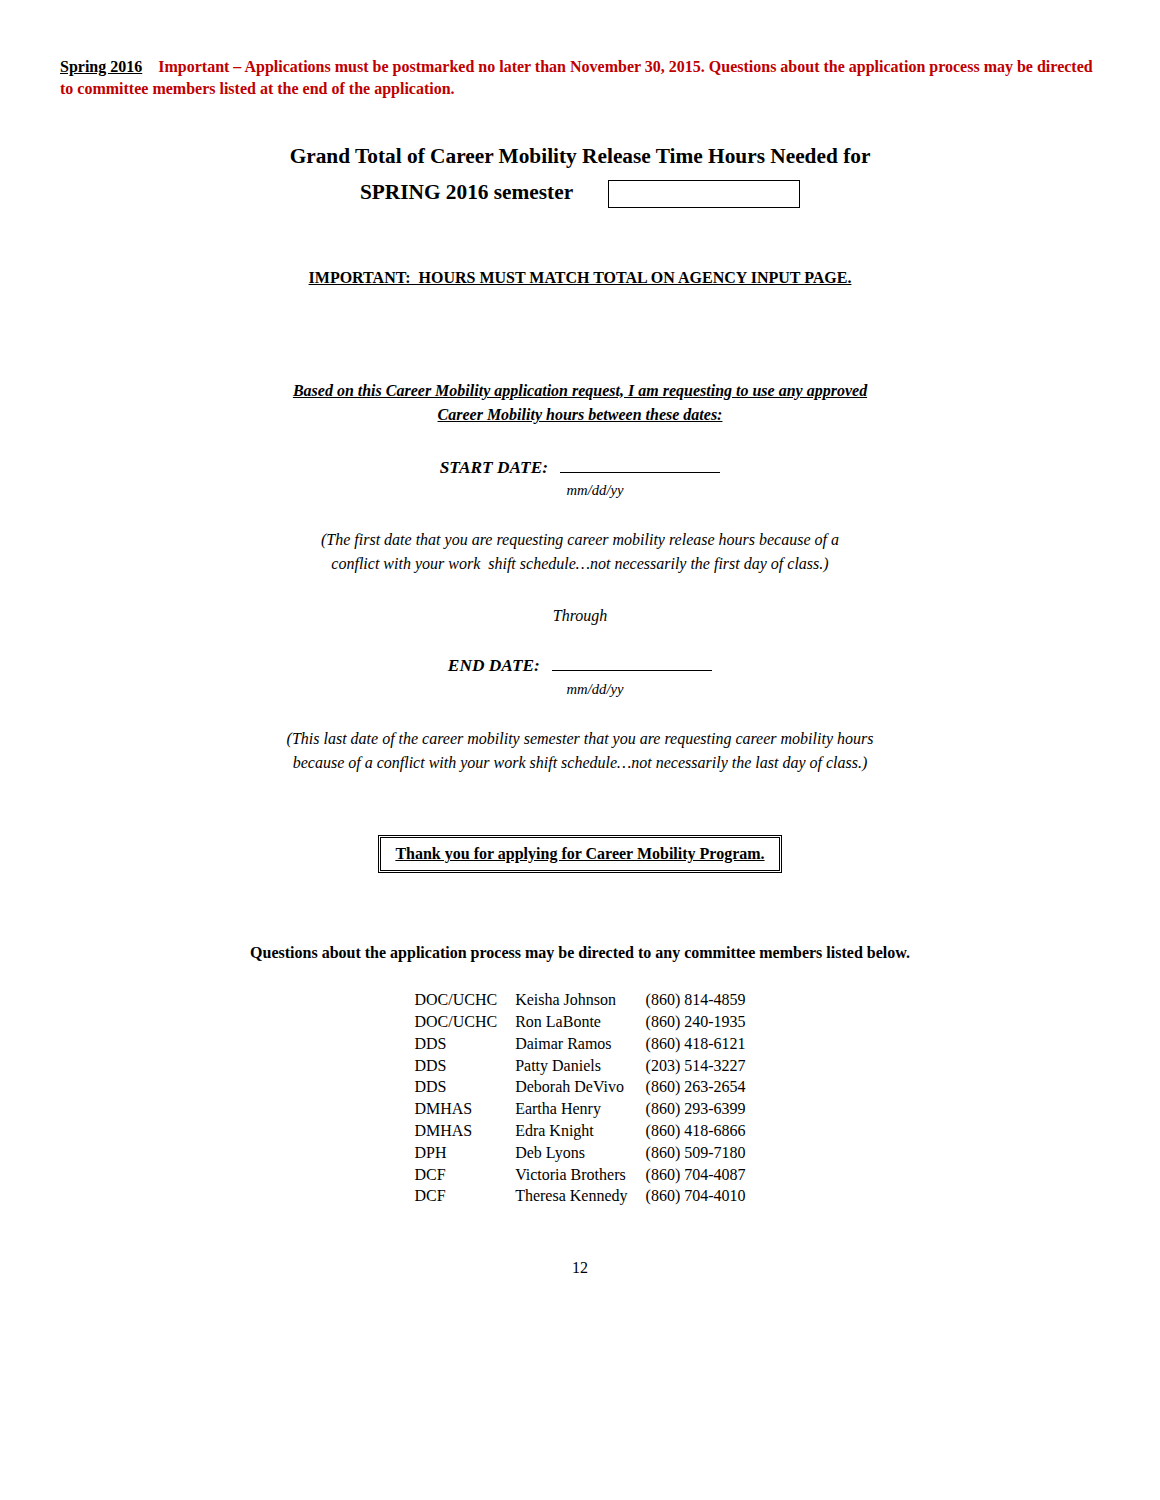Spring 2016 Important – Applications must be postmarked no later than November 30, 2015. Questions about the application process may be directed to committee members listed at the end of the application.
Grand Total of Career Mobility Release Time Hours Needed for
SPRING 2016 semester
IMPORTANT: HOURS MUST MATCH TOTAL ON AGENCY INPUT PAGE.
Based on this Career Mobility application request, I am requesting to use any approved
Career Mobility hours between these dates:
START DATE:
mm/dd/yy
(The first date that you are requesting career mobility release hours because of a
conflict with your work shift schedule…not necessarily the first day of class.)
Through
END DATE:
mm/dd/yy
(This last date of the career mobility semester that you are requesting career mobility hours
because of a conflict with your work shift schedule…not necessarily the last day of class.)
Thank you for applying for Career Mobility Program.
Questions about the application process may be directed to any committee members listed below.
| DOC/UCHC | Keisha Johnson | (860) 814-4859 |
| DOC/UCHC | Ron LaBonte | (860) 240-1935 |
| DDS | Daimar Ramos | (860) 418-6121 |
| DDS | Patty Daniels | (203) 514-3227 |
| DDS | Deborah DeVivo | (860) 263-2654 |
| DMHAS | Eartha Henry | (860) 293-6399 |
| DMHAS | Edra Knight | (860) 418-6866 |
| DPH | Deb Lyons | (860) 509-7180 |
| DCF | Victoria Brothers | (860) 704-4087 |
| DCF | Theresa Kennedy | (860) 704-4010 |
12